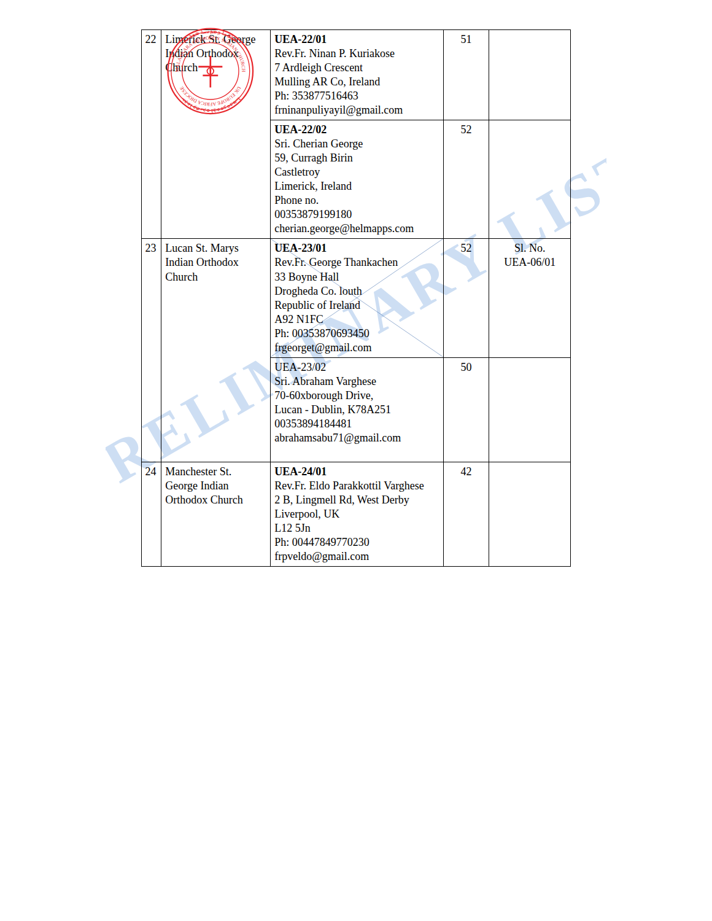PRELIMINARY LIST
ܡܠܦܢܐ ܕܡܕܢܚܐ ܣܘܪܝܝܐ ܥܕܬܐ ܕܗܢܕܘ ܐܪܬܘܕܘܟܣܝܐ MALANKARA ORTHODOX SYRIAN CHURCH UK EUROPE AFRICA DIOCESE
| 22 | Limerick St. George Indian Orthodox Church | UEA-22/01 Rev.Fr. Ninan P. Kuriakose 7 Ardleigh Crescent Mulling AR Co, Ireland Ph: 353877516463 frninanpuliyayil@gmail.com | 51 | |
| UEA-22/02 Sri. Cherian George 59, Curragh Birin Castletroy Limerick, Ireland Phone no. 00353879199180 cherian.george@helmapps.com | 52 | |
| 23 | Lucan St. Marys Indian Orthodox Church | UEA-23/01 Rev.Fr. George Thankachen 33 Boyne Hall Drogheda Co. louth Republic of Ireland A92 N1FC Ph: 00353870693450 frgeorget@gmail.com | 52 | Sl. No. UEA-06/01 |
| UEA-23/02 Sri. Abraham Varghese 70-60xborough Drive, Lucan - Dublin, K78A251 00353894184481 abrahamsabu71@gmail.com | 50 | |
| 24 | Manchester St. George Indian Orthodox Church | UEA-24/01 Rev.Fr. Eldo Parakkottil Varghese 2 B, Lingmell Rd, West Derby Liverpool, UK L12 5Jn Ph: 00447849770230 frpveldo@gmail.com | 42 | |